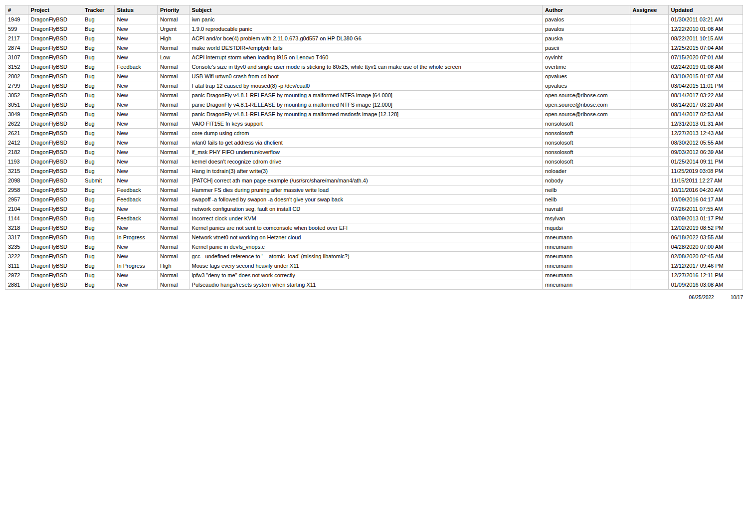| # | Project | Tracker | Status | Priority | Subject | Author | Assignee | Updated |
| --- | --- | --- | --- | --- | --- | --- | --- | --- |
| 1949 | DragonFlyBSD | Bug | New | Normal | iwn panic | pavalos | | 01/30/2011 03:21 AM |
| 599 | DragonFlyBSD | Bug | New | Urgent | 1.9.0 reproducable panic | pavalos | | 12/22/2010 01:08 AM |
| 2117 | DragonFlyBSD | Bug | New | High | ACPI and/or bce(4) problem with 2.11.0.673.g0d557 on HP DL380 G6 | pauska | | 08/22/2011 10:15 AM |
| 2874 | DragonFlyBSD | Bug | New | Normal | make world DESTDIR=/emptydir fails | pascii | | 12/25/2015 07:04 AM |
| 3107 | DragonFlyBSD | Bug | New | Low | ACPI interrupt storm when loading i915 on Lenovo T460 | oyvinht | | 07/15/2020 07:01 AM |
| 3152 | DragonFlyBSD | Bug | Feedback | Normal | Console's size in ttyv0 and single user mode is sticking to 80x25, while ttyv1 can make use of the whole screen | overtime | | 02/24/2019 01:08 AM |
| 2802 | DragonFlyBSD | Bug | New | Normal | USB Wifi urtwn0 crash from cd boot | opvalues | | 03/10/2015 01:07 AM |
| 2799 | DragonFlyBSD | Bug | New | Normal | Fatal trap 12 caused by moused(8) -p /dev/cual0 | opvalues | | 03/04/2015 11:01 PM |
| 3052 | DragonFlyBSD | Bug | New | Normal | panic DragonFly v4.8.1-RELEASE by mounting a malformed NTFS image [64.000] | open.source@ribose.com | | 08/14/2017 03:22 AM |
| 3051 | DragonFlyBSD | Bug | New | Normal | panic DragonFly v4.8.1-RELEASE by mounting a malformed NTFS image [12.000] | open.source@ribose.com | | 08/14/2017 03:20 AM |
| 3049 | DragonFlyBSD | Bug | New | Normal | panic DragonFly v4.8.1-RELEASE by mounting a malformed msdosfs image [12.128] | open.source@ribose.com | | 08/14/2017 02:53 AM |
| 2622 | DragonFlyBSD | Bug | New | Normal | VAIO FIT15E fn keys support | nonsolosoft | | 12/31/2013 01:31 AM |
| 2621 | DragonFlyBSD | Bug | New | Normal | core dump using cdrom | nonsolosoft | | 12/27/2013 12:43 AM |
| 2412 | DragonFlyBSD | Bug | New | Normal | wlan0 fails to get address via dhclient | nonsolosoft | | 08/30/2012 05:55 AM |
| 2182 | DragonFlyBSD | Bug | New | Normal | if_msk PHY FIFO underrun/overflow | nonsolosoft | | 09/03/2012 06:39 AM |
| 1193 | DragonFlyBSD | Bug | New | Normal | kernel doesn't recognize cdrom drive | nonsolosoft | | 01/25/2014 09:11 PM |
| 3215 | DragonFlyBSD | Bug | New | Normal | Hang in tcdrain(3) after write(3) | noloader | | 11/25/2019 03:08 PM |
| 2098 | DragonFlyBSD | Submit | New | Normal | [PATCH] correct ath man page example (/usr/src/share/man/man4/ath.4) | nobody | | 11/15/2011 12:27 AM |
| 2958 | DragonFlyBSD | Bug | Feedback | Normal | Hammer FS dies during pruning after massive write load | neilb | | 10/11/2016 04:20 AM |
| 2957 | DragonFlyBSD | Bug | Feedback | Normal | swapoff -a followed by swapon -a doesn't give your swap back | neilb | | 10/09/2016 04:17 AM |
| 2104 | DragonFlyBSD | Bug | New | Normal | network configuration seg. fault on install CD | navratil | | 07/26/2011 07:55 AM |
| 1144 | DragonFlyBSD | Bug | Feedback | Normal | Incorrect clock under KVM | msylvan | | 03/09/2013 01:17 PM |
| 3218 | DragonFlyBSD | Bug | New | Normal | Kernel panics are not sent to comconsole when booted over EFI | mqudsi | | 12/02/2019 08:52 PM |
| 3317 | DragonFlyBSD | Bug | In Progress | Normal | Network vtnet0 not working on Hetzner cloud | mneumann | | 06/18/2022 03:55 AM |
| 3235 | DragonFlyBSD | Bug | New | Normal | Kernel panic in devfs_vnops.c | mneumann | | 04/28/2020 07:00 AM |
| 3222 | DragonFlyBSD | Bug | New | Normal | gcc - undefined reference to '__atomic_load' (missing libatomic?) | mneumann | | 02/08/2020 02:45 AM |
| 3111 | DragonFlyBSD | Bug | In Progress | High | Mouse lags every second heavily under X11 | mneumann | | 12/12/2017 09:46 PM |
| 2972 | DragonFlyBSD | Bug | New | Normal | ipfw3 "deny to me" does not work correctly | mneumann | | 12/27/2016 12:11 PM |
| 2881 | DragonFlyBSD | Bug | New | Normal | Pulseaudio hangs/resets system when starting X11 | mneumann | | 01/09/2016 03:08 AM |
06/25/2022 10/17